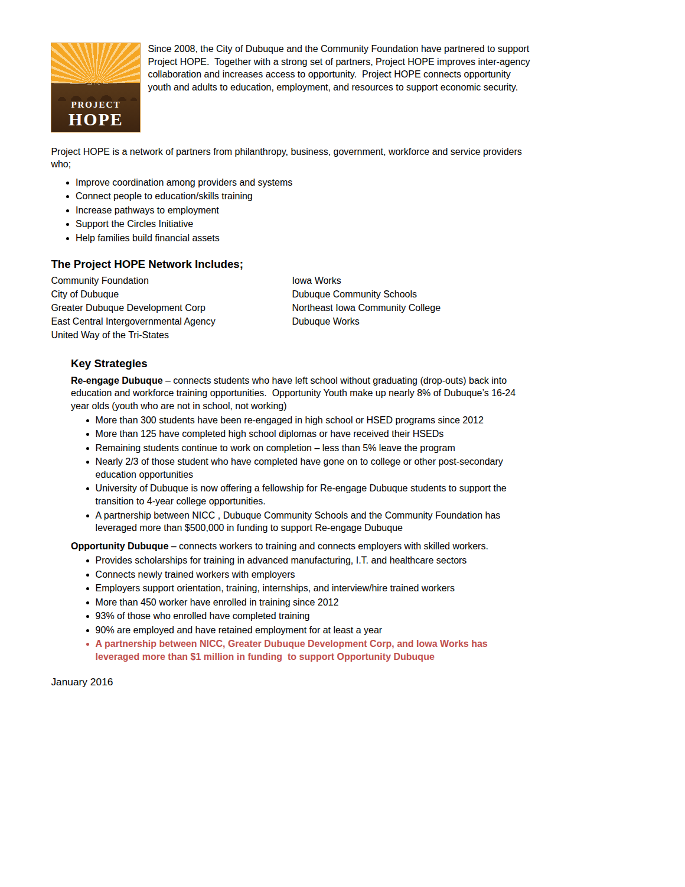PROJECT
HOPE
Since 2008, the City of Dubuque and the Community Foundation have partnered to support Project HOPE. Together with a strong set of partners, Project HOPE improves inter-agency collaboration and increases access to opportunity. Project HOPE connects opportunity youth and adults to education, employment, and resources to support economic security.
Project HOPE is a network of partners from philanthropy, business, government, workforce and service providers who;
Improve coordination among providers and systems
Connect people to education/skills training
Increase pathways to employment
Support the Circles Initiative
Help families build financial assets
The Project HOPE Network Includes;
| Community Foundation | Iowa Works |
| City of Dubuque | Dubuque Community Schools |
| Greater Dubuque Development Corp | Northeast Iowa Community College |
| East Central Intergovernmental Agency | Dubuque Works |
| United Way of the Tri-States | |
Key Strategies
Re-engage Dubuque – connects students who have left school without graduating (drop-outs) back into education and workforce training opportunities. Opportunity Youth make up nearly 8% of Dubuque’s 16-24 year olds (youth who are not in school, not working)
More than 300 students have been re-engaged in high school or HSED programs since 2012
More than 125 have completed high school diplomas or have received their HSEDs
Remaining students continue to work on completion – less than 5% leave the program
Nearly 2/3 of those student who have completed have gone on to college or other post-secondary education opportunities
University of Dubuque is now offering a fellowship for Re-engage Dubuque students to support the transition to 4-year college opportunities.
A partnership between NICC , Dubuque Community Schools and the Community Foundation has leveraged more than $500,000 in funding to support Re-engage Dubuque
Opportunity Dubuque – connects workers to training and connects employers with skilled workers.
Provides scholarships for training in advanced manufacturing, I.T. and healthcare sectors
Connects newly trained workers with employers
Employers support orientation, training, internships, and interview/hire trained workers
More than 450 worker have enrolled in training since 2012
93% of those who enrolled have completed training
90% are employed and have retained employment for at least a year
A partnership between NICC, Greater Dubuque Development Corp, and Iowa Works has leveraged more than $1 million in funding to support Opportunity Dubuque
January 2016